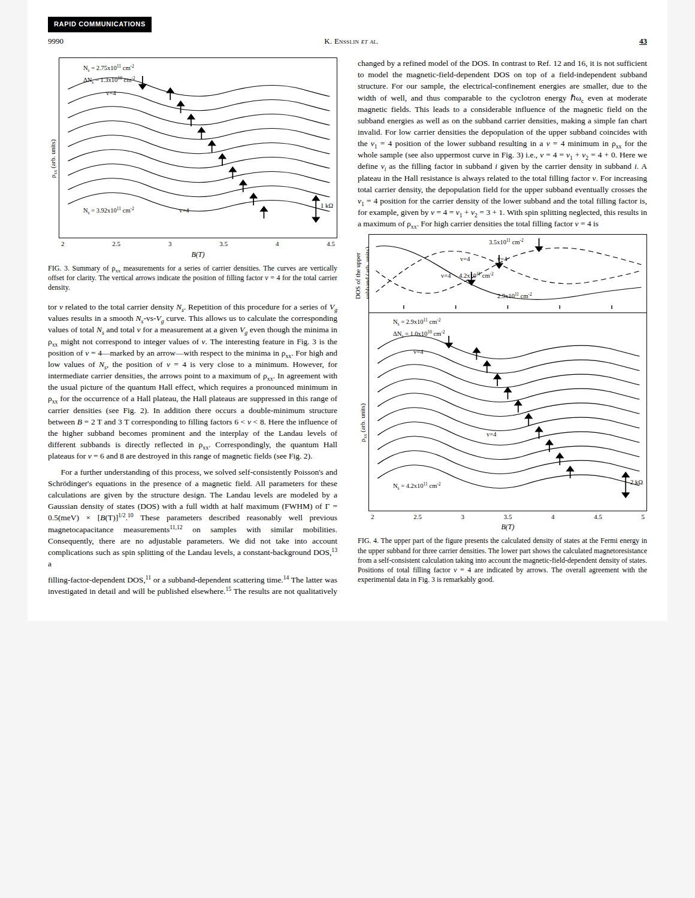RAPID COMMUNICATIONS
9990 K. Ensslin et al. 43
ρxx (arb. units)
Ns = 2.75x1011 cm-2 ΔNs = 1.3x1010 cm-2 v=4 Ns = 3.92x1011 cm-2 v=4 1 kΩ
22.533.544.5
B(T)
FIG. 3. Summary of ρxx measurements for a series of carrier densities. The curves are vertically offset for clarity. The vertical arrows indicate the position of filling factor v = 4 for the total carrier density.
tor v related to the total carrier density Ns. Repetition of this procedure for a series of Vg values results in a smooth Ns-vs-Vg curve. This allows us to calculate the corresponding values of total Ns and total v for a measurement at a given Vg even though the minima in ρxx might not correspond to integer values of v. The interesting feature in Fig. 3 is the position of v = 4—marked by an arrow—with respect to the minima in ρxx. For high and low values of Ns, the position of v = 4 is very close to a minimum. However, for intermediate carrier densities, the arrows point to a maximum of ρxx. In agreement with the usual picture of the quantum Hall effect, which requires a pronounced minimum in ρxx for the occurrence of a Hall plateau, the Hall plateaus are suppressed in this range of carrier densities (see Fig. 2). In addition there occurs a double-minimum structure between B = 2 T and 3 T corresponding to filling factors 6 < v < 8. Here the influence of the higher subband becomes prominent and the interplay of the Landau levels of different subbands is directly reflected in ρxx. Correspondingly, the quantum Hall plateaus for v = 6 and 8 are destroyed in this range of magnetic fields (see Fig. 2).
For a further understanding of this process, we solved self-consistently Poisson's and Schrödinger's equations in the presence of a magnetic field. All parameters for these calculations are given by the structure design. The Landau levels are modeled by a Gaussian density of states (DOS) with a full width at half maximum (FWHM) of Γ = 0.5(meV) × [B(T)]1/2.10 These parameters described reasonably well previous magnetocapacitance measurements11,12 on samples with similar mobilities. Consequently, there are no adjustable parameters. We did not take into account complications such as spin splitting of the Landau levels, a constant-background DOS,13 a
filling-factor-dependent DOS,11 or a subband-dependent scattering time.14 The latter was investigated in detail and will be published elsewhere.15 The results are not qualitatively changed by a refined model of the DOS. In contrast to Ref. 12 and 16, it is not sufficient to model the magnetic-field-dependent DOS on top of a field-independent subband structure. For our sample, the electrical-confinement energies are smaller, due to the width of well, and thus comparable to the cyclotron energy ℏωc even at moderate magnetic fields. This leads to a considerable influence of the magnetic field on the subband energies as well as on the subband carrier densities, making a simple fan chart invalid. For low carrier densities the depopulation of the upper subband coincides with the v1 = 4 position of the lower subband resulting in a v = 4 minimum in ρxx for the whole sample (see also uppermost curve in Fig. 3) i.e., v = 4 = v1 + v2 = 4 + 0. Here we define vi as the filling factor in subband i given by the carrier density in subband i. A plateau in the Hall resistance is always related to the total filling factor v. For increasing total carrier density, the depopulation field for the upper subband eventually crosses the v1 = 4 position for the carrier density of the lower subband and the total filling factor is, for example, given by v = 4 = v1 + v2 = 3 + 1. With spin splitting neglected, this results in a maximum of ρxx. For high carrier densities the total filling factor v = 4 is
DOS of the upper
subband (arb. units)
3.5x1011 cm-2 v=4 v=4 v=4 4.2x1011 cm-2 2.9x1011 cm-2
ρxx (arb. units)
Ns = 2.9x1011 cm-2 ΔNs = 1.0x1010 cm-2 v=4 v=4 Ns = 4.2x1011 cm-2 2 kΩ
22.533.544.55
B(T)
FIG. 4. The upper part of the figure presents the calculated density of states at the Fermi energy in the upper subband for three carrier densities. The lower part shows the calculated magnetoresistance from a self-consistent calculation taking into account the magnetic-field-dependent density of states. Positions of total filling factor v = 4 are indicated by arrows. The overall agreement with the experimental data in Fig. 3 is remarkably good.